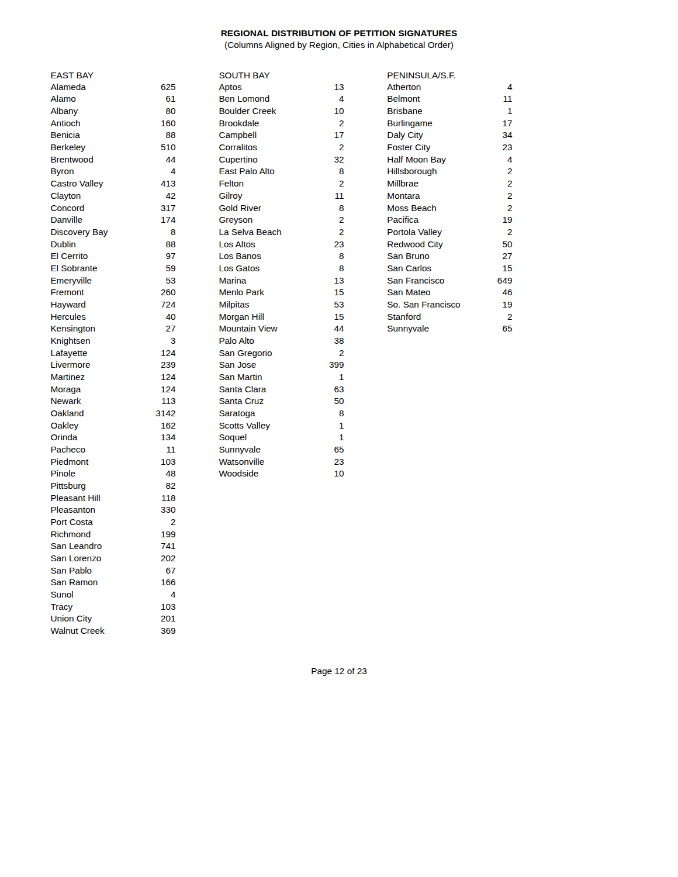REGIONAL DISTRIBUTION OF PETITION SIGNATURES
(Columns Aligned by Region, Cities in Alphabetical Order)
EAST BAY
| Alameda | 625 |
| Alamo | 61 |
| Albany | 80 |
| Antioch | 160 |
| Benicia | 88 |
| Berkeley | 510 |
| Brentwood | 44 |
| Byron | 4 |
| Castro Valley | 413 |
| Clayton | 42 |
| Concord | 317 |
| Danville | 174 |
| Discovery Bay | 8 |
| Dublin | 88 |
| El Cerrito | 97 |
| El Sobrante | 59 |
| Emeryville | 53 |
| Fremont | 260 |
| Hayward | 724 |
| Hercules | 40 |
| Kensington | 27 |
| Knightsen | 3 |
| Lafayette | 124 |
| Livermore | 239 |
| Martinez | 124 |
| Moraga | 124 |
| Newark | 113 |
| Oakland | 3142 |
| Oakley | 162 |
| Orinda | 134 |
| Pacheco | 11 |
| Piedmont | 103 |
| Pinole | 48 |
| Pittsburg | 82 |
| Pleasant Hill | 118 |
| Pleasanton | 330 |
| Port Costa | 2 |
| Richmond | 199 |
| San Leandro | 741 |
| San Lorenzo | 202 |
| San Pablo | 67 |
| San Ramon | 166 |
| Sunol | 4 |
| Tracy | 103 |
| Union City | 201 |
| Walnut Creek | 369 |
SOUTH BAY
| Aptos | 13 |
| Ben Lomond | 4 |
| Boulder Creek | 10 |
| Brookdale | 2 |
| Campbell | 17 |
| Corralitos | 2 |
| Cupertino | 32 |
| East Palo Alto | 8 |
| Felton | 2 |
| Gilroy | 11 |
| Gold River | 8 |
| Greyson | 2 |
| La Selva Beach | 2 |
| Los Altos | 23 |
| Los Banos | 8 |
| Los Gatos | 8 |
| Marina | 13 |
| Menlo Park | 15 |
| Milpitas | 53 |
| Morgan Hill | 15 |
| Mountain View | 44 |
| Palo Alto | 38 |
| San Gregorio | 2 |
| San Jose | 399 |
| San Martin | 1 |
| Santa Clara | 63 |
| Santa Cruz | 50 |
| Saratoga | 8 |
| Scotts Valley | 1 |
| Soquel | 1 |
| Sunnyvale | 65 |
| Watsonville | 23 |
| Woodside | 10 |
PENINSULA/S.F.
| Atherton | 4 |
| Belmont | 11 |
| Brisbane | 1 |
| Burlingame | 17 |
| Daly City | 34 |
| Foster City | 23 |
| Half Moon Bay | 4 |
| Hillsborough | 2 |
| Millbrae | 2 |
| Montara | 2 |
| Moss Beach | 2 |
| Pacifica | 19 |
| Portola Valley | 2 |
| Redwood City | 50 |
| San Bruno | 27 |
| San Carlos | 15 |
| San Francisco | 649 |
| San Mateo | 46 |
| So. San Francisco | 19 |
| Stanford | 2 |
| Sunnyvale | 65 |
Page 12 of 23